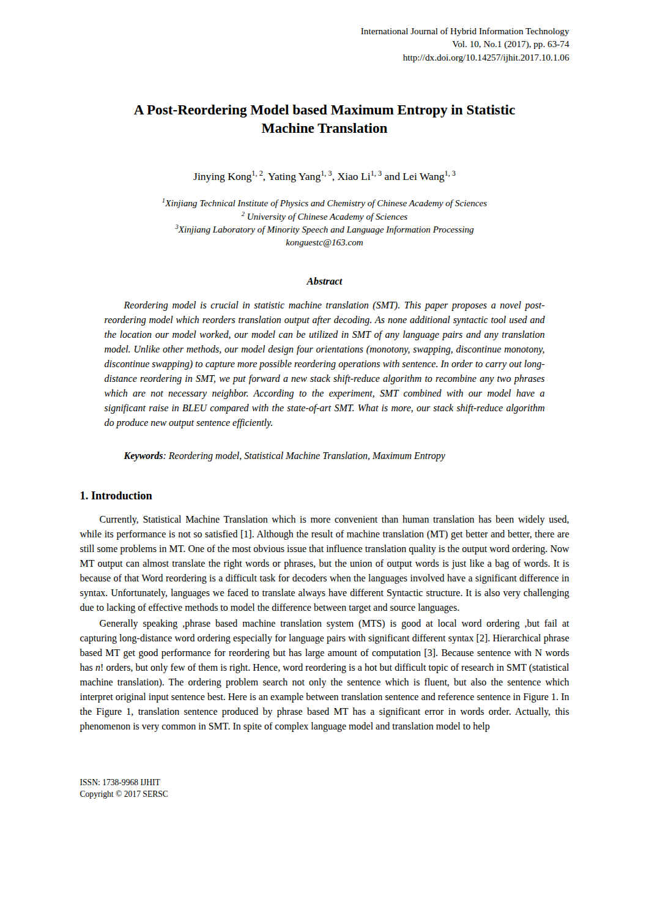International Journal of Hybrid Information Technology
Vol. 10, No.1 (2017), pp. 63-74
http://dx.doi.org/10.14257/ijhit.2017.10.1.06
A Post-Reordering Model based Maximum Entropy in Statistic
Machine Translation
Jinying Kong1, 2, Yating Yang1, 3, Xiao Li1, 3 and Lei Wang1, 3
1Xinjiang Technical Institute of Physics and Chemistry of Chinese Academy of Sciences
2 University of Chinese Academy of Sciences
3Xinjiang Laboratory of Minority Speech and Language Information Processing
konguestc@163.com
Abstract
Reordering model is crucial in statistic machine translation (SMT). This paper proposes a novel post-reordering model which reorders translation output after decoding. As none additional syntactic tool used and the location our model worked, our model can be utilized in SMT of any language pairs and any translation model. Unlike other methods, our model design four orientations (monotony, swapping, discontinue monotony, discontinue swapping) to capture more possible reordering operations with sentence. In order to carry out long-distance reordering in SMT, we put forward a new stack shift-reduce algorithm to recombine any two phrases which are not necessary neighbor. According to the experiment, SMT combined with our model have a significant raise in BLEU compared with the state-of-art SMT. What is more, our stack shift-reduce algorithm do produce new output sentence efficiently.
Keywords: Reordering model, Statistical Machine Translation, Maximum Entropy
1. Introduction
Currently, Statistical Machine Translation which is more convenient than human translation has been widely used, while its performance is not so satisfied [1]. Although the result of machine translation (MT) get better and better, there are still some problems in MT. One of the most obvious issue that influence translation quality is the output word ordering. Now MT output can almost translate the right words or phrases, but the union of output words is just like a bag of words. It is because of that Word reordering is a difficult task for decoders when the languages involved have a significant difference in syntax. Unfortunately, languages we faced to translate always have different Syntactic structure. It is also very challenging due to lacking of effective methods to model the difference between target and source languages.
Generally speaking ,phrase based machine translation system (MTS) is good at local word ordering ,but fail at capturing long-distance word ordering especially for language pairs with significant different syntax [2]. Hierarchical phrase based MT get good performance for reordering but has large amount of computation [3]. Because sentence with N words has n! orders, but only few of them is right. Hence, word reordering is a hot but difficult topic of research in SMT (statistical machine translation). The ordering problem search not only the sentence which is fluent, but also the sentence which interpret original input sentence best. Here is an example between translation sentence and reference sentence in Figure 1. In the Figure 1, translation sentence produced by phrase based MT has a significant error in words order. Actually, this phenomenon is very common in SMT. In spite of complex language model and translation model to help
ISSN: 1738-9968 IJHIT
Copyright © 2017 SERSC